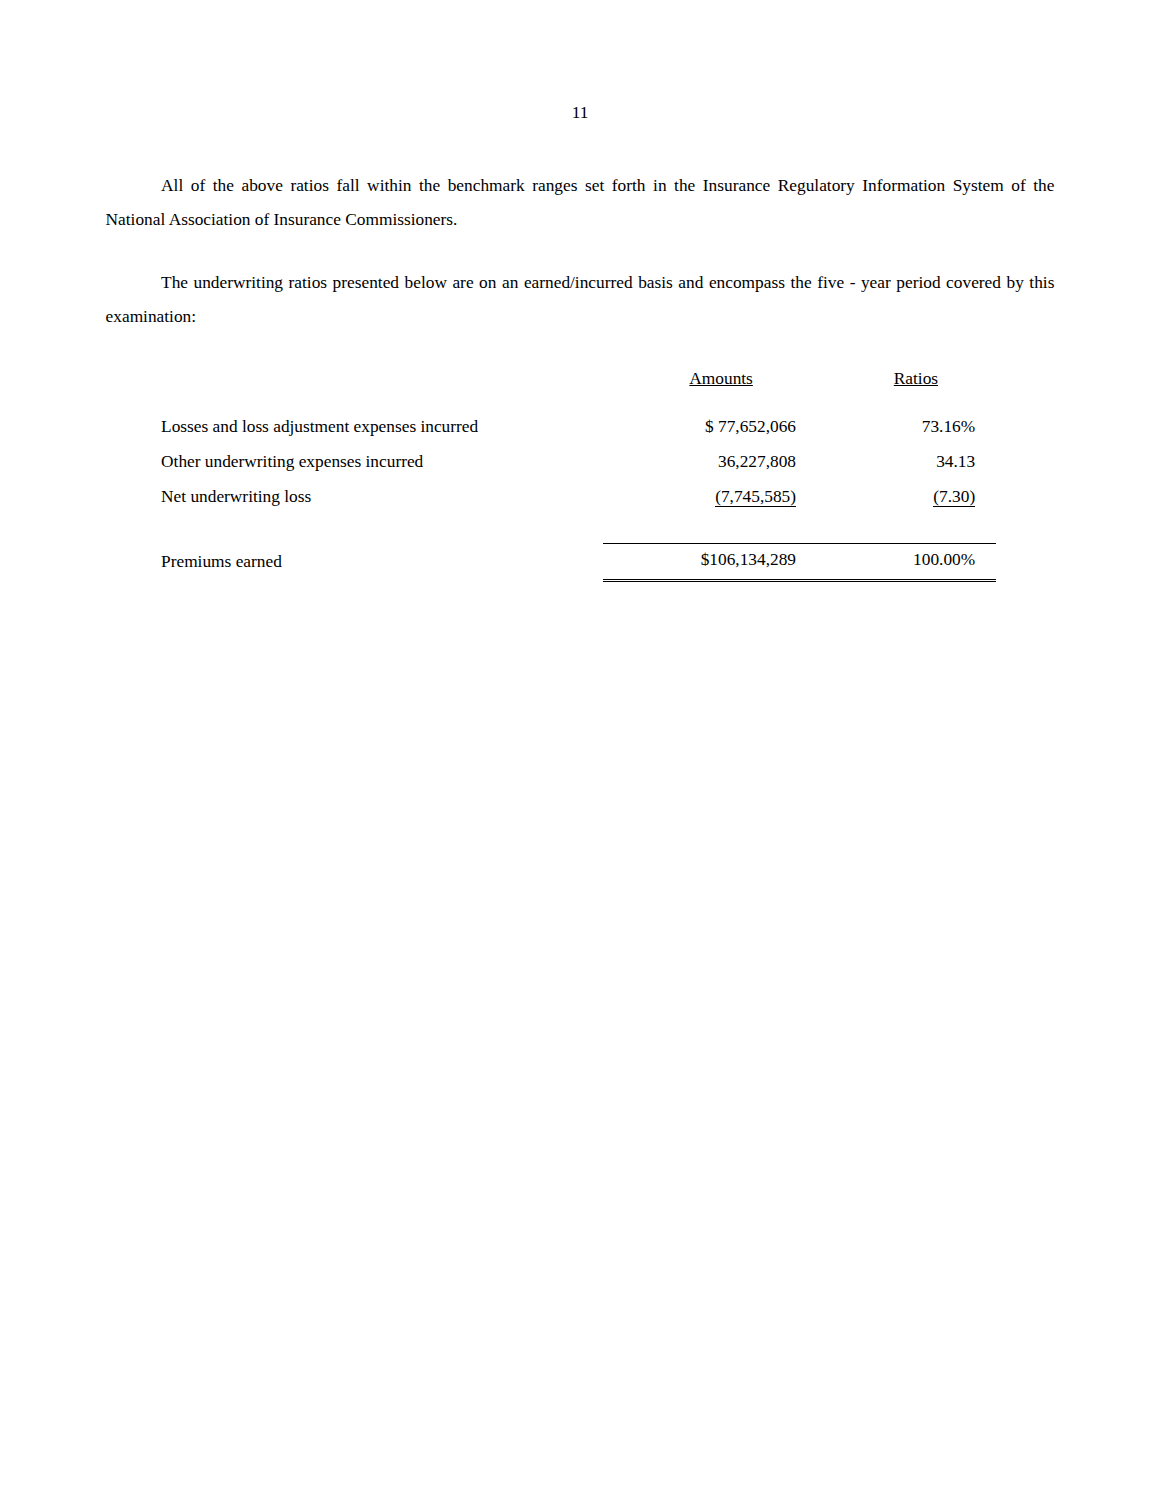11
All of the above ratios fall within the benchmark ranges set forth in the Insurance Regulatory Information System of the National Association of Insurance Commissioners.
The underwriting ratios presented below are on an earned/incurred basis and encompass the five - year period covered by this examination:
| | Amounts | Ratios |
| Losses and loss adjustment expenses incurred | $ 77,652,066 | 73.16% |
| Other underwriting expenses incurred | 36,227,808 | 34.13 |
| Net underwriting loss | (7,745,585) | (7.30) |
| Premiums earned | $106,134,289 | 100.00% |